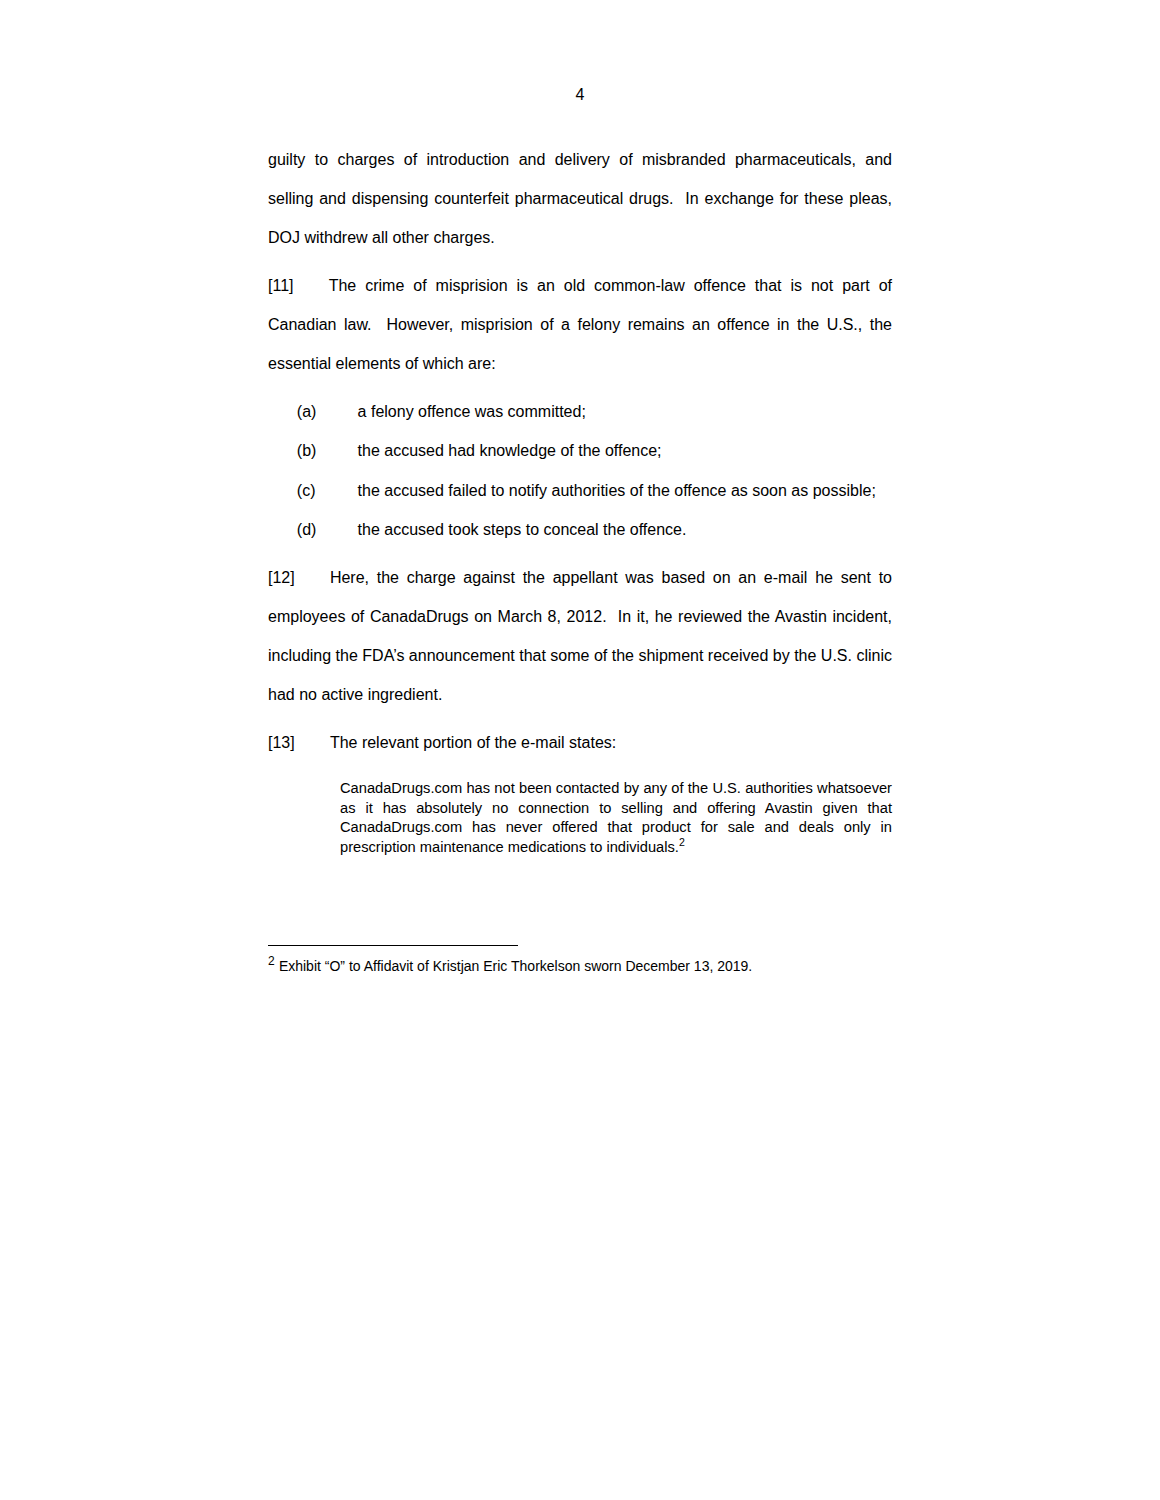4
guilty to charges of introduction and delivery of misbranded pharmaceuticals, and selling and dispensing counterfeit pharmaceutical drugs. In exchange for these pleas, DOJ withdrew all other charges.
[11] The crime of misprision is an old common-law offence that is not part of Canadian law. However, misprision of a felony remains an offence in the U.S., the essential elements of which are:
(a) a felony offence was committed;
(b) the accused had knowledge of the offence;
(c) the accused failed to notify authorities of the offence as soon as possible;
(d) the accused took steps to conceal the offence.
[12] Here, the charge against the appellant was based on an e-mail he sent to employees of CanadaDrugs on March 8, 2012. In it, he reviewed the Avastin incident, including the FDA’s announcement that some of the shipment received by the U.S. clinic had no active ingredient.
[13] The relevant portion of the e-mail states:
CanadaDrugs.com has not been contacted by any of the U.S. authorities whatsoever as it has absolutely no connection to selling and offering Avastin given that CanadaDrugs.com has never offered that product for sale and deals only in prescription maintenance medications to individuals.2
2 Exhibit “O” to Affidavit of Kristjan Eric Thorkelson sworn December 13, 2019.